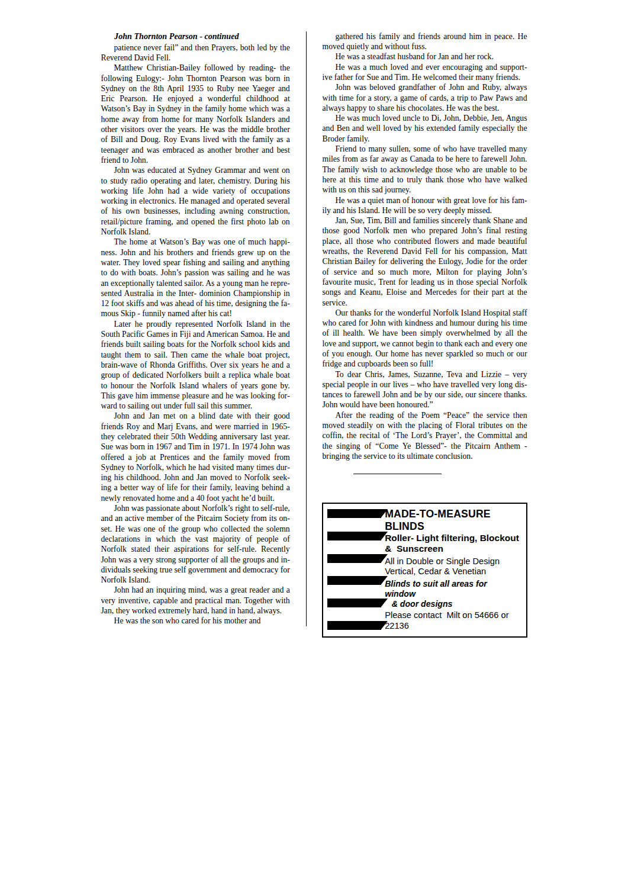John Thornton Pearson - continued
patience never fail” and then Prayers, both led by the Reverend David Fell.
Matthew Christian-Bailey followed by reading- the following Eulogy:- John Thornton Pearson was born in Sydney on the 8th April 1935 to Ruby nee Yaeger and Eric Pearson. He enjoyed a wonderful childhood at Watson’s Bay in Sydney in the family home which was a home away from home for many Norfolk Islanders and other visitors over the years. He was the middle brother of Bill and Doug. Roy Evans lived with the family as a teenager and was embraced as another brother and best friend to John.
John was educated at Sydney Grammar and went on to study radio operating and later, chemistry. During his working life John had a wide variety of occupations working in electronics. He managed and operated several of his own businesses, including awning construction, retail/picture framing, and opened the first photo lab on Norfolk Island.
The home at Watson’s Bay was one of much happiness. John and his brothers and friends grew up on the water. They loved spear fishing and sailing and anything to do with boats. John’s passion was sailing and he was an exceptionally talented sailor. As a young man he represented Australia in the Inter- dominion Championship in 12 foot skiffs and was ahead of his time, designing the famous Skip - funnily named after his cat!
Later he proudly represented Norfolk Island in the South Pacific Games in Fiji and American Samoa. He and friends built sailing boats for the Norfolk school kids and taught them to sail. Then came the whale boat project, brain-wave of Rhonda Griffiths. Over six years he and a group of dedicated Norfolkers built a replica whale boat to honour the Norfolk Island whalers of years gone by. This gave him immense pleasure and he was looking forward to sailing out under full sail this summer.
John and Jan met on a blind date with their good friends Roy and Marj Evans, and were married in 1965- they celebrated their 50th Wedding anniversary last year. Sue was born in 1967 and Tim in 1971. In 1974 John was offered a job at Prentices and the family moved from Sydney to Norfolk, which he had visited many times during his childhood. John and Jan moved to Norfolk seeking a better way of life for their family, leaving behind a newly renovated home and a 40 foot yacht he’d built.
John was passionate about Norfolk’s right to self-rule, and an active member of the Pitcairn Society from its onset. He was one of the group who collected the solemn declarations in which the vast majority of people of Norfolk stated their aspirations for self-rule. Recently John was a very strong supporter of all the groups and individuals seeking true self government and democracy for Norfolk Island.
John had an inquiring mind, was a great reader and a very inventive, capable and practical man. Together with Jan, they worked extremely hard, hand in hand, always.
He was the son who cared for his mother and
gathered his family and friends around him in peace. He moved quietly and without fuss.
He was a steadfast husband for Jan and her rock.
He was a much loved and ever encouraging and supportive father for Sue and Tim. He welcomed their many friends.
John was beloved grandfather of John and Ruby, always with time for a story, a game of cards, a trip to Paw Paws and always happy to share his chocolates. He was the best.
He was much loved uncle to Di, John, Debbie, Jen, Angus and Ben and well loved by his extended family especially the Broder family.
Friend to many sullen, some of who have travelled many miles from as far away as Canada to be here to farewell John. The family wish to acknowledge those who are unable to be here at this time and to truly thank those who have walked with us on this sad journey.
He was a quiet man of honour with great love for his family and his Island. He will be so very deeply missed.
Jan, Sue, Tim, Bill and families sincerely thank Shane and those good Norfolk men who prepared John’s final resting place, all those who contributed flowers and made beautiful wreaths, the Reverend David Fell for his compassion, Matt Christian Bailey for delivering the Eulogy, Jodie for the order of service and so much more, Milton for playing John’s favourite music, Trent for leading us in those special Norfolk songs and Keanu, Eloise and Mercedes for their part at the service.
Our thanks for the wonderful Norfolk Island Hospital staff who cared for John with kindness and humour during his time of ill health. We have been simply overwhelmed by all the love and support, we cannot begin to thank each and every one of you enough. Our home has never sparkled so much or our fridge and cupboards been so full!
To dear Chris, James, Suzanne, Teva and Lizzie – very special people in our lives – who have travelled very long distances to farewell John and be by our side, our sincere thanks. John would have been honoured.”
After the reading of the Poem “Peace” the service then moved steadily on with the placing of Floral tributes on the coffin, the recital of ‘The Lord’s Prayer’, the Committal and the singing of “Come Ye Blessed”- the Pitcairn Anthem - bringing the service to its ultimate conclusion.
MADE-TO-MEASURE BLINDS
Roller- Light filtering, Blockout
& Sunscreen
All in Double or Single Design
Vertical, Cedar & Venetian
Blinds to suit all areas for window
& door designs
Please contact Milt on 54666 or 22136